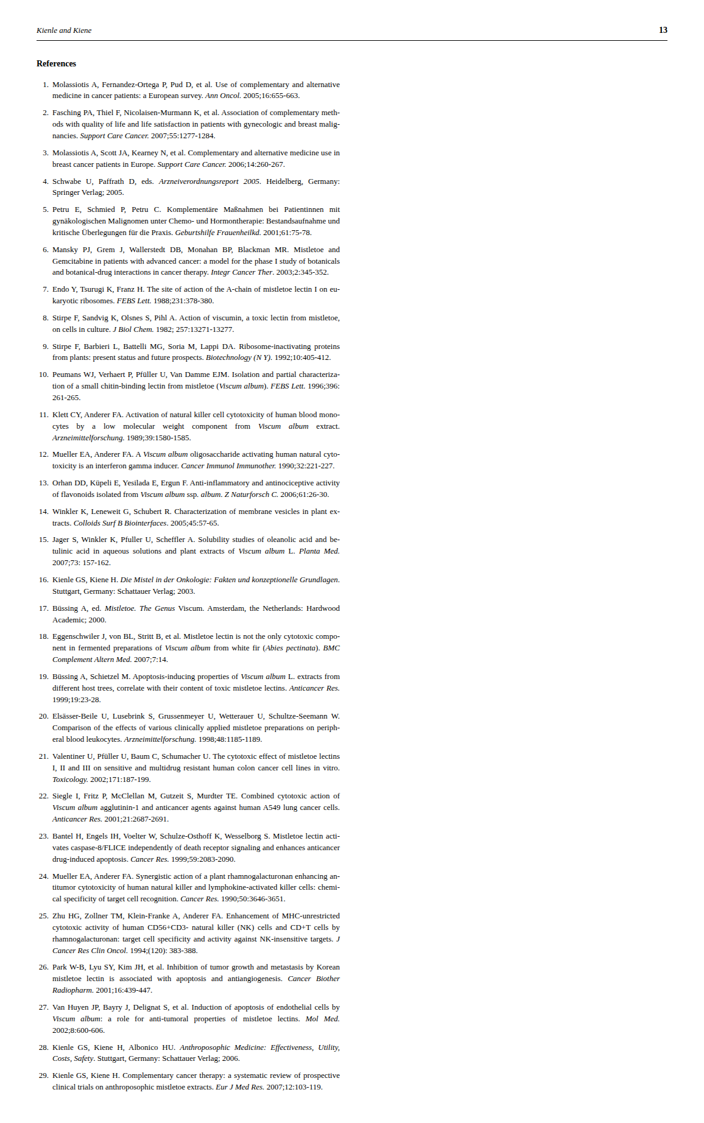Kienle and Kiene
13
References
Molassiotis A, Fernandez-Ortega P, Pud D, et al. Use of complementary and alternative medicine in cancer patients: a European survey. Ann Oncol. 2005;16:655-663.
Fasching PA, Thiel F, Nicolaisen-Murmann K, et al. Association of complementary methods with quality of life and life satisfaction in patients with gynecologic and breast malignancies. Support Care Cancer. 2007;55:1277-1284.
Molassiotis A, Scott JA, Kearney N, et al. Complementary and alternative medicine use in breast cancer patients in Europe. Support Care Cancer. 2006;14:260-267.
Schwabe U, Paffrath D, eds. Arzneiverordnungsreport 2005. Heidelberg, Germany: Springer Verlag; 2005.
Petru E, Schmied P, Petru C. Komplementäre Maßnahmen bei Patientinnen mit gynäkologischen Malignomen unter Chemo- und Hormontherapie: Bestandsaufnahme und kritische Überlegungen für die Praxis. Geburtshilfe Frauenheilkd. 2001;61:75-78.
Mansky PJ, Grem J, Wallerstedt DB, Monahan BP, Blackman MR. Mistletoe and Gemcitabine in patients with advanced cancer: a model for the phase I study of botanicals and botanical-drug interactions in cancer therapy. Integr Cancer Ther. 2003;2:345-352.
Endo Y, Tsurugi K, Franz H. The site of action of the A-chain of mistletoe lectin I on eukaryotic ribosomes. FEBS Lett. 1988;231:378-380.
Stirpe F, Sandvig K, Olsnes S, Pihl A. Action of viscumin, a toxic lectin from mistletoe, on cells in culture. J Biol Chem. 1982; 257:13271-13277.
Stirpe F, Barbieri L, Battelli MG, Soria M, Lappi DA. Ribosome-inactivating proteins from plants: present status and future prospects. Biotechnology (N Y). 1992;10:405-412.
Peumans WJ, Verhaert P, Pfüller U, Van Damme EJM. Isolation and partial characterization of a small chitin-binding lectin from mistletoe (Viscum album). FEBS Lett. 1996;396: 261-265.
Klett CY, Anderer FA. Activation of natural killer cell cytotoxicity of human blood monocytes by a low molecular weight component from Viscum album extract. Arzneimittelforschung. 1989;39:1580-1585.
Mueller EA, Anderer FA. A Viscum album oligosaccharide activating human natural cytotoxicity is an interferon gamma inducer. Cancer Immunol Immunother. 1990;32:221-227.
Orhan DD, Küpeli E, Yesilada E, Ergun F. Anti-inflammatory and antinociceptive activity of flavonoids isolated from Viscum album ssp. album. Z Naturforsch C. 2006;61:26-30.
Winkler K, Leneweit G, Schubert R. Characterization of membrane vesicles in plant extracts. Colloids Surf B Biointerfaces. 2005;45:57-65.
Jager S, Winkler K, Pfuller U, Scheffler A. Solubility studies of oleanolic acid and betulinic acid in aqueous solutions and plant extracts of Viscum album L. Planta Med. 2007;73: 157-162.
Kienle GS, Kiene H. Die Mistel in der Onkologie: Fakten und konzeptionelle Grundlagen. Stuttgart, Germany: Schattauer Verlag; 2003.
Büssing A, ed. Mistletoe. The Genus Viscum. Amsterdam, the Netherlands: Hardwood Academic; 2000.
Eggenschwiler J, von BL, Stritt B, et al. Mistletoe lectin is not the only cytotoxic component in fermented preparations of Viscum album from white fir (Abies pectinata). BMC Complement Altern Med. 2007;7:14.
Büssing A, Schietzel M. Apoptosis-inducing properties of Viscum album L. extracts from different host trees, correlate with their content of toxic mistletoe lectins. Anticancer Res. 1999;19:23-28.
Elsässer-Beile U, Lusebrink S, Grussenmeyer U, Wetterauer U, Schultze-Seemann W. Comparison of the effects of various clinically applied mistletoe preparations on peripheral blood leukocytes. Arzneimittelforschung. 1998;48:1185-1189.
Valentiner U, Pfüller U, Baum C, Schumacher U. The cytotoxic effect of mistletoe lectins I, II and III on sensitive and multidrug resistant human colon cancer cell lines in vitro. Toxicology. 2002;171:187-199.
Siegle I, Fritz P, McClellan M, Gutzeit S, Murdter TE. Combined cytotoxic action of Viscum album agglutinin-1 and anticancer agents against human A549 lung cancer cells. Anticancer Res. 2001;21:2687-2691.
Bantel H, Engels IH, Voelter W, Schulze-Osthoff K, Wesselborg S. Mistletoe lectin activates caspase-8/FLICE independently of death receptor signaling and enhances anticancer drug-induced apoptosis. Cancer Res. 1999;59:2083-2090.
Mueller EA, Anderer FA. Synergistic action of a plant rhamnogalacturonan enhancing antitumor cytotoxicity of human natural killer and lymphokine-activated killer cells: chemical specificity of target cell recognition. Cancer Res. 1990;50:3646-3651.
Zhu HG, Zollner TM, Klein-Franke A, Anderer FA. Enhancement of MHC-unrestricted cytotoxic activity of human CD56+CD3- natural killer (NK) cells and CD+T cells by rhamnogalacturonan: target cell specificity and activity against NK-insensitive targets. J Cancer Res Clin Oncol. 1994;(120): 383-388.
Park W-B, Lyu SY, Kim JH, et al. Inhibition of tumor growth and metastasis by Korean mistletoe lectin is associated with apoptosis and antiangiogenesis. Cancer Biother Radiopharm. 2001;16:439-447.
Van Huyen JP, Bayry J, Delignat S, et al. Induction of apoptosis of endothelial cells by Viscum album: a role for anti-tumoral properties of mistletoe lectins. Mol Med. 2002;8:600-606.
Kienle GS, Kiene H, Albonico HU. Anthroposophic Medicine: Effectiveness, Utility, Costs, Safety. Stuttgart, Germany: Schattauer Verlag; 2006.
Kienle GS, Kiene H. Complementary cancer therapy: a systematic review of prospective clinical trials on anthroposophic mistletoe extracts. Eur J Med Res. 2007;12:103-119.